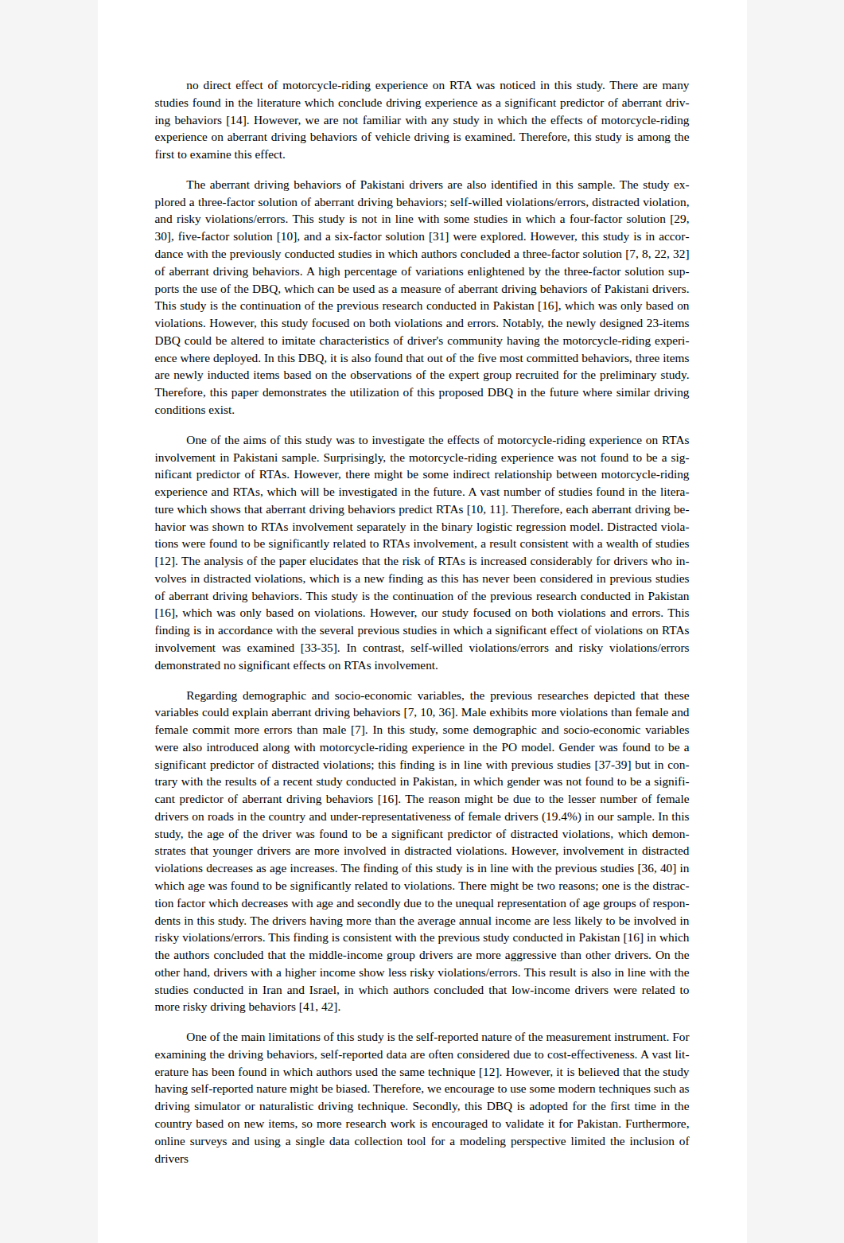no direct effect of motorcycle-riding experience on RTA was noticed in this study. There are many studies found in the literature which conclude driving experience as a significant predictor of aberrant driving behaviors [14]. However, we are not familiar with any study in which the effects of motorcycle-riding experience on aberrant driving behaviors of vehicle driving is examined. Therefore, this study is among the first to examine this effect.
The aberrant driving behaviors of Pakistani drivers are also identified in this sample. The study explored a three-factor solution of aberrant driving behaviors; self-willed violations/errors, distracted violation, and risky violations/errors. This study is not in line with some studies in which a four-factor solution [29, 30], five-factor solution [10], and a six-factor solution [31] were explored. However, this study is in accordance with the previously conducted studies in which authors concluded a three-factor solution [7, 8, 22, 32] of aberrant driving behaviors. A high percentage of variations enlightened by the three-factor solution supports the use of the DBQ, which can be used as a measure of aberrant driving behaviors of Pakistani drivers. This study is the continuation of the previous research conducted in Pakistan [16], which was only based on violations. However, this study focused on both violations and errors. Notably, the newly designed 23-items DBQ could be altered to imitate characteristics of driver's community having the motorcycle-riding experience where deployed. In this DBQ, it is also found that out of the five most committed behaviors, three items are newly inducted items based on the observations of the expert group recruited for the preliminary study. Therefore, this paper demonstrates the utilization of this proposed DBQ in the future where similar driving conditions exist.
One of the aims of this study was to investigate the effects of motorcycle-riding experience on RTAs involvement in Pakistani sample. Surprisingly, the motorcycle-riding experience was not found to be a significant predictor of RTAs. However, there might be some indirect relationship between motorcycle-riding experience and RTAs, which will be investigated in the future. A vast number of studies found in the literature which shows that aberrant driving behaviors predict RTAs [10, 11]. Therefore, each aberrant driving behavior was shown to RTAs involvement separately in the binary logistic regression model. Distracted violations were found to be significantly related to RTAs involvement, a result consistent with a wealth of studies [12]. The analysis of the paper elucidates that the risk of RTAs is increased considerably for drivers who involves in distracted violations, which is a new finding as this has never been considered in previous studies of aberrant driving behaviors. This study is the continuation of the previous research conducted in Pakistan [16], which was only based on violations. However, our study focused on both violations and errors. This finding is in accordance with the several previous studies in which a significant effect of violations on RTAs involvement was examined [33-35]. In contrast, self-willed violations/errors and risky violations/errors demonstrated no significant effects on RTAs involvement.
Regarding demographic and socio-economic variables, the previous researches depicted that these variables could explain aberrant driving behaviors [7, 10, 36]. Male exhibits more violations than female and female commit more errors than male [7]. In this study, some demographic and socio-economic variables were also introduced along with motorcycle-riding experience in the PO model. Gender was found to be a significant predictor of distracted violations; this finding is in line with previous studies [37-39] but in contrary with the results of a recent study conducted in Pakistan, in which gender was not found to be a significant predictor of aberrant driving behaviors [16]. The reason might be due to the lesser number of female drivers on roads in the country and under-representativeness of female drivers (19.4%) in our sample. In this study, the age of the driver was found to be a significant predictor of distracted violations, which demonstrates that younger drivers are more involved in distracted violations. However, involvement in distracted violations decreases as age increases. The finding of this study is in line with the previous studies [36, 40] in which age was found to be significantly related to violations. There might be two reasons; one is the distraction factor which decreases with age and secondly due to the unequal representation of age groups of respondents in this study. The drivers having more than the average annual income are less likely to be involved in risky violations/errors. This finding is consistent with the previous study conducted in Pakistan [16] in which the authors concluded that the middle-income group drivers are more aggressive than other drivers. On the other hand, drivers with a higher income show less risky violations/errors. This result is also in line with the studies conducted in Iran and Israel, in which authors concluded that low-income drivers were related to more risky driving behaviors [41, 42].
One of the main limitations of this study is the self-reported nature of the measurement instrument. For examining the driving behaviors, self-reported data are often considered due to cost-effectiveness. A vast literature has been found in which authors used the same technique [12]. However, it is believed that the study having self-reported nature might be biased. Therefore, we encourage to use some modern techniques such as driving simulator or naturalistic driving technique. Secondly, this DBQ is adopted for the first time in the country based on new items, so more research work is encouraged to validate it for Pakistan. Furthermore, online surveys and using a single data collection tool for a modeling perspective limited the inclusion of drivers